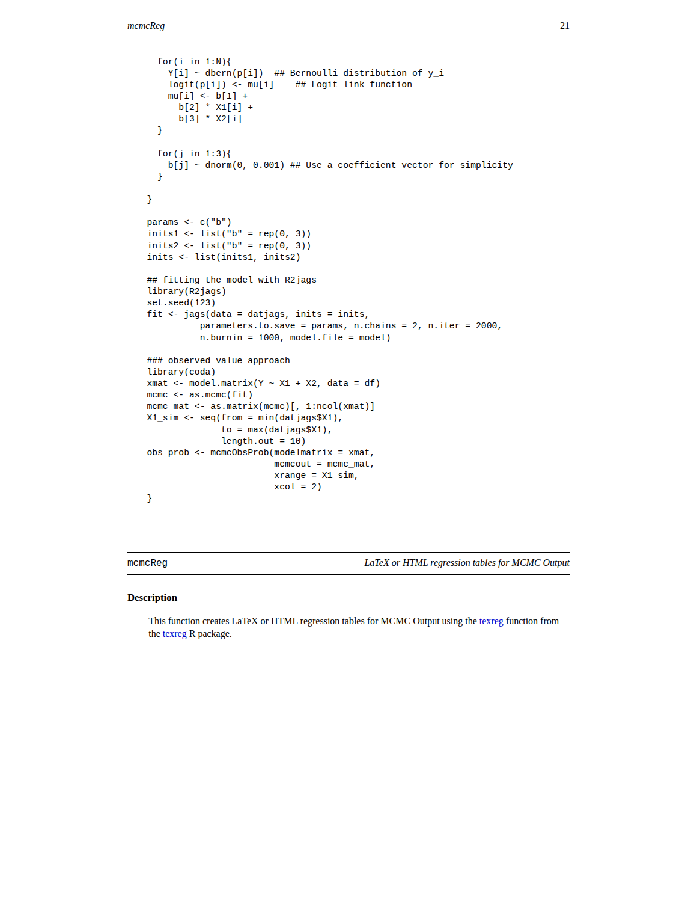mcmcReg 21
  for(i in 1:N){
    Y[i] ~ dbern(p[i])  ## Bernoulli distribution of y_i
    logit(p[i]) <- mu[i]    ## Logit link function
    mu[i] <- b[1] +
      b[2] * X1[i] +
      b[3] * X2[i]
  }

  for(j in 1:3){
    b[j] ~ dnorm(0, 0.001) ## Use a coefficient vector for simplicity
  }

}

params <- c("b")
inits1 <- list("b" = rep(0, 3))
inits2 <- list("b" = rep(0, 3))
inits <- list(inits1, inits2)

## fitting the model with R2jags
library(R2jags)
set.seed(123)
fit <- jags(data = datjags, inits = inits,
          parameters.to.save = params, n.chains = 2, n.iter = 2000,
          n.burnin = 1000, model.file = model)

### observed value approach
library(coda)
xmat <- model.matrix(Y ~ X1 + X2, data = df)
mcmc <- as.mcmc(fit)
mcmc_mat <- as.matrix(mcmc)[, 1:ncol(xmat)]
X1_sim <- seq(from = min(datjags$X1),
              to = max(datjags$X1),
              length.out = 10)
obs_prob <- mcmcObsProb(modelmatrix = xmat,
                        mcmcout = mcmc_mat,
                        xrange = X1_sim,
                        xcol = 2)
}
mcmcReg LaTeX or HTML regression tables for MCMC Output
Description
This function creates LaTeX or HTML regression tables for MCMC Output using the texreg function from the texreg R package.